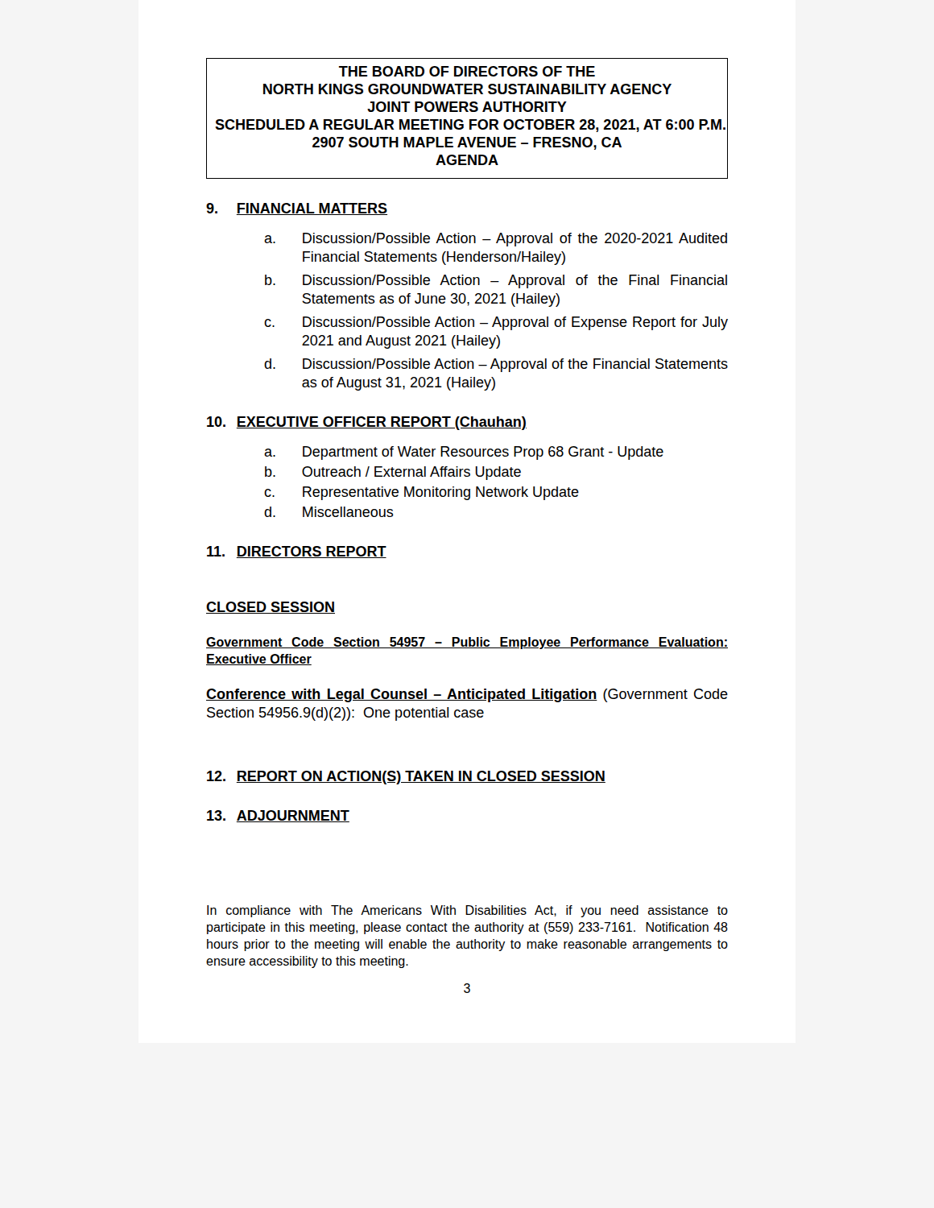THE BOARD OF DIRECTORS OF THE
NORTH KINGS GROUNDWATER SUSTAINABILITY AGENCY
JOINT POWERS AUTHORITY
SCHEDULED A REGULAR MEETING FOR OCTOBER 28, 2021, AT 6:00 P.M.
2907 SOUTH MAPLE AVENUE – FRESNO, CA
AGENDA
9. FINANCIAL MATTERS
a. Discussion/Possible Action – Approval of the 2020-2021 Audited Financial Statements (Henderson/Hailey)
b. Discussion/Possible Action – Approval of the Final Financial Statements as of June 30, 2021 (Hailey)
c. Discussion/Possible Action – Approval of Expense Report for July 2021 and August 2021 (Hailey)
d. Discussion/Possible Action – Approval of the Financial Statements as of August 31, 2021 (Hailey)
10. EXECUTIVE OFFICER REPORT (Chauhan)
a. Department of Water Resources Prop 68 Grant - Update
b. Outreach / External Affairs Update
c. Representative Monitoring Network Update
d. Miscellaneous
11. DIRECTORS REPORT
CLOSED SESSION
Government Code Section 54957 – Public Employee Performance Evaluation: Executive Officer
Conference with Legal Counsel – Anticipated Litigation (Government Code Section 54956.9(d)(2)): One potential case
12. REPORT ON ACTION(S) TAKEN IN CLOSED SESSION
13. ADJOURNMENT
In compliance with The Americans With Disabilities Act, if you need assistance to participate in this meeting, please contact the authority at (559) 233-7161. Notification 48 hours prior to the meeting will enable the authority to make reasonable arrangements to ensure accessibility to this meeting.
3